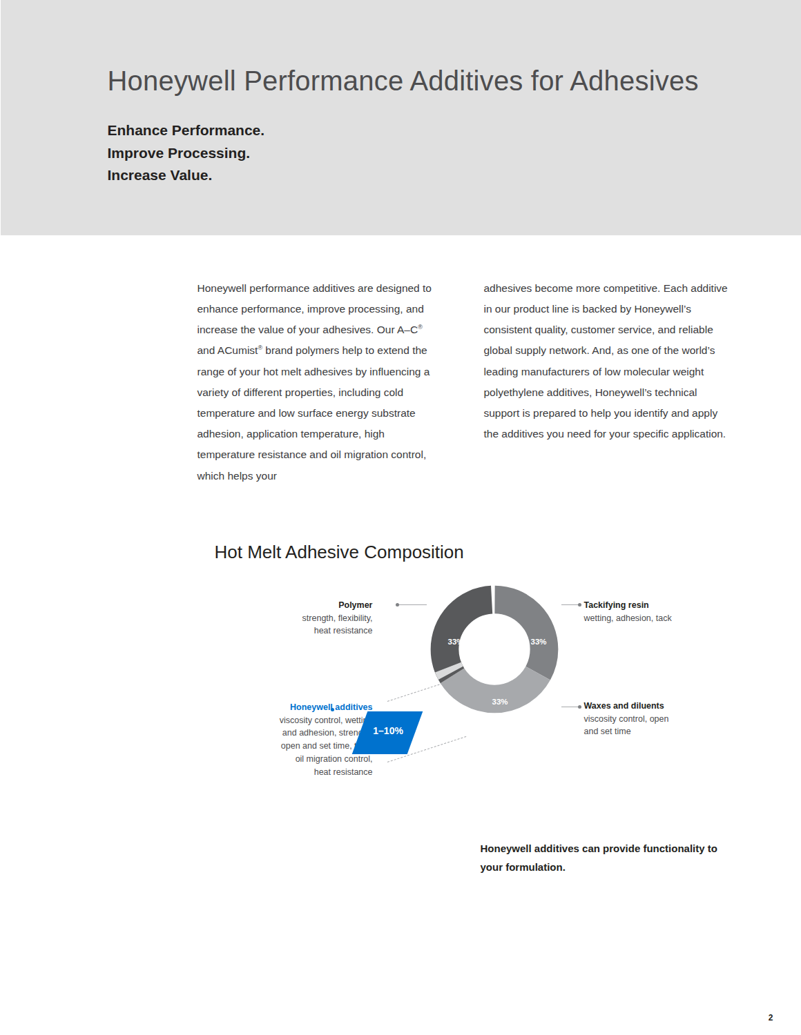Honeywell Performance Additives for Adhesives
Enhance Performance.
Improve Processing.
Increase Value.
Honeywell performance additives are designed to enhance performance, improve processing, and increase the value of your adhesives. Our A–C® and ACumist® brand polymers help to extend the range of your hot melt adhesives by influencing a variety of different properties, including cold temperature and low surface energy substrate adhesion, application temperature, high temperature resistance and oil migration control, which helps your
adhesives become more competitive. Each additive in our product line is backed by Honeywell’s consistent quality, customer service, and reliable global supply network. And, as one of the world’s leading manufacturers of low molecular weight polyethylene additives, Honeywell’s technical support is prepared to help you identify and apply the additives you need for your specific application.
Hot Melt Adhesive Composition
33% 33% 33%
Polymer strength, flexibility,
heat resistance
Tackifying resin wetting, adhesion, tack
Waxes and diluents viscosity control, open
and set time
Honeywell additives viscosity control, wetting
and adhesion, strength,
open and set time, tack,
oil migration control,
heat resistance
1–10%
Honeywell additives can provide functionality to your formulation.
2